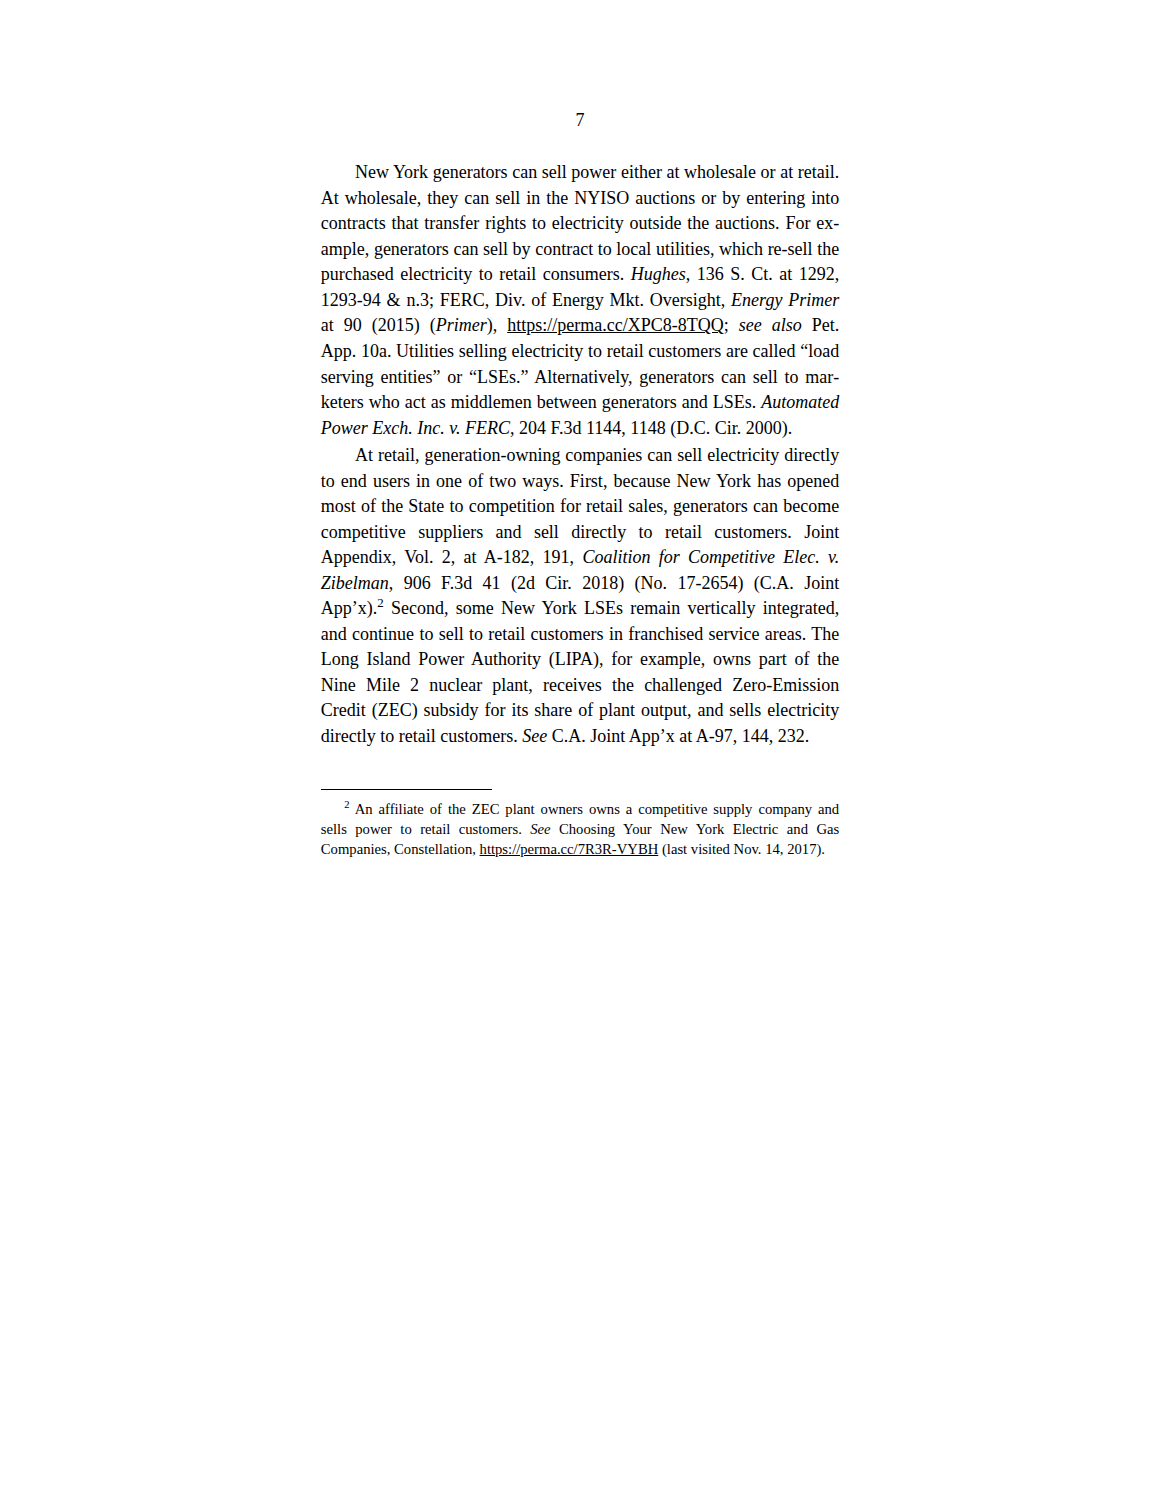7
New York generators can sell power either at wholesale or at retail. At wholesale, they can sell in the NYISO auctions or by entering into contracts that transfer rights to electricity outside the auctions. For example, generators can sell by contract to local utilities, which re-sell the purchased electricity to retail consumers. Hughes, 136 S. Ct. at 1292, 1293-94 & n.3; FERC, Div. of Energy Mkt. Oversight, Energy Primer at 90 (2015) (Primer), https://perma.cc/XPC8-8TQQ; see also Pet. App. 10a. Utilities selling electricity to retail customers are called “load serving entities” or “LSEs.” Alternatively, generators can sell to marketers who act as middlemen between generators and LSEs. Automated Power Exch. Inc. v. FERC, 204 F.3d 1144, 1148 (D.C. Cir. 2000).
At retail, generation-owning companies can sell electricity directly to end users in one of two ways. First, because New York has opened most of the State to competition for retail sales, generators can become competitive suppliers and sell directly to retail customers. Joint Appendix, Vol. 2, at A-182, 191, Coalition for Competitive Elec. v. Zibelman, 906 F.3d 41 (2d Cir. 2018) (No. 17-2654) (C.A. Joint App’x).2 Second, some New York LSEs remain vertically integrated, and continue to sell to retail customers in franchised service areas. The Long Island Power Authority (LIPA), for example, owns part of the Nine Mile 2 nuclear plant, receives the challenged Zero-Emission Credit (ZEC) subsidy for its share of plant output, and sells electricity directly to retail customers. See C.A. Joint App’x at A-97, 144, 232.
2 An affiliate of the ZEC plant owners owns a competitive supply company and sells power to retail customers. See Choosing Your New York Electric and Gas Companies, Constellation, https://perma.cc/7R3R-VYBH (last visited Nov. 14, 2017).